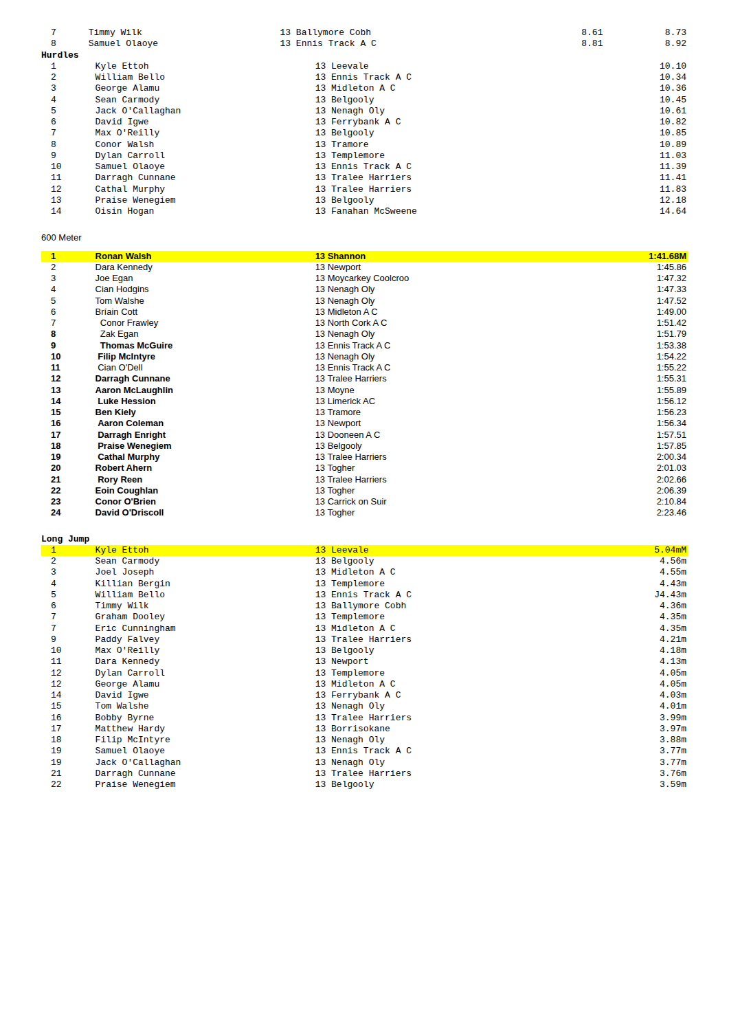| 7 | Timmy Wilk | 13 Ballymore Cobh | 8.61 | 8.73 |
| 8 | Samuel Olaoye | 13 Ennis Track A C | 8.81 | 8.92 |
Hurdles
| 1 | Kyle Ettoh | 13 Leevale | 10.10 |
| 2 | William Bello | 13 Ennis Track A C | 10.34 |
| 3 | George Alamu | 13 Midleton A C | 10.36 |
| 4 | Sean Carmody | 13 Belgooly | 10.45 |
| 5 | Jack O'Callaghan | 13 Nenagh Oly | 10.61 |
| 6 | David Igwe | 13 Ferrybank A C | 10.82 |
| 7 | Max O'Reilly | 13 Belgooly | 10.85 |
| 8 | Conor Walsh | 13 Tramore | 10.89 |
| 9 | Dylan Carroll | 13 Templemore | 11.03 |
| 10 | Samuel Olaoye | 13 Ennis Track A C | 11.39 |
| 11 | Darragh Cunnane | 13 Tralee Harriers | 11.41 |
| 12 | Cathal Murphy | 13 Tralee Harriers | 11.83 |
| 13 | Praise Wenegiem | 13 Belgooly | 12.18 |
| 14 | Oisin Hogan | 13 Fanahan McSweene | 14.64 |
600 Meter
| 1 | Ronan Walsh | 13 Shannon | 1:41.68M |
| 2 | Dara Kennedy | 13 Newport | 1:45.86 |
| 3 | Joe Egan | 13 Moycarkey Coolcroo | 1:47.32 |
| 4 | Cian Hodgins | 13 Nenagh Oly | 1:47.33 |
| 5 | Tom Walshe | 13 Nenagh Oly | 1:47.52 |
| 6 | Bríain Cott | 13 Midleton A C | 1:49.00 |
| 7 | Conor Frawley | 13 North Cork A C | 1:51.42 |
| 8 | Zak Egan | 13 Nenagh Oly | 1:51.79 |
| 9 | Thomas McGuire | 13 Ennis Track A C | 1:53.38 |
| 10 | Filip McIntyre | 13 Nenagh Oly | 1:54.22 |
| 11 | Cian O'Dell | 13 Ennis Track A C | 1:55.22 |
| 12 | Darragh Cunnane | 13 Tralee Harriers | 1:55.31 |
| 13 | Aaron McLaughlin | 13 Moyne | 1:55.89 |
| 14 | Luke Hession | 13 Limerick AC | 1:56.12 |
| 15 | Ben Kiely | 13 Tramore | 1:56.23 |
| 16 | Aaron Coleman | 13 Newport | 1:56.34 |
| 17 | Darragh Enright | 13 Dooneen A C | 1:57.51 |
| 18 | Praise Wenegiem | 13 Belgooly | 1:57.85 |
| 19 | Cathal Murphy | 13 Tralee Harriers | 2:00.34 |
| 20 | Robert Ahern | 13 Togher | 2:01.03 |
| 21 | Rory Reen | 13 Tralee Harriers | 2:02.66 |
| 22 | Eoin Coughlan | 13 Togher | 2:06.39 |
| 23 | Conor O'Brien | 13 Carrick on Suir | 2:10.84 |
| 24 | David O'Driscoll | 13 Togher | 2:23.46 |
Long Jump
| 1 | Kyle Ettoh | 13 Leevale | 5.04mM |
| 2 | Sean Carmody | 13 Belgooly | 4.56m |
| 3 | Joel Joseph | 13 Midleton A C | 4.55m |
| 4 | Killian Bergin | 13 Templemore | 4.43m |
| 5 | William Bello | 13 Ennis Track A C | J4.43m |
| 6 | Timmy Wilk | 13 Ballymore Cobh | 4.36m |
| 7 | Graham Dooley | 13 Templemore | 4.35m |
| 7 | Eric Cunningham | 13 Midleton A C | 4.35m |
| 9 | Paddy Falvey | 13 Tralee Harriers | 4.21m |
| 10 | Max O'Reilly | 13 Belgooly | 4.18m |
| 11 | Dara Kennedy | 13 Newport | 4.13m |
| 12 | Dylan Carroll | 13 Templemore | 4.05m |
| 12 | George Alamu | 13 Midleton A C | 4.05m |
| 14 | David Igwe | 13 Ferrybank A C | 4.03m |
| 15 | Tom Walshe | 13 Nenagh Oly | 4.01m |
| 16 | Bobby Byrne | 13 Tralee Harriers | 3.99m |
| 17 | Matthew Hardy | 13 Borrisokane | 3.97m |
| 18 | Filip McIntyre | 13 Nenagh Oly | 3.88m |
| 19 | Samuel Olaoye | 13 Ennis Track A C | 3.77m |
| 19 | Jack O'Callaghan | 13 Nenagh Oly | 3.77m |
| 21 | Darragh Cunnane | 13 Tralee Harriers | 3.76m |
| 22 | Praise Wenegiem | 13 Belgooly | 3.59m |